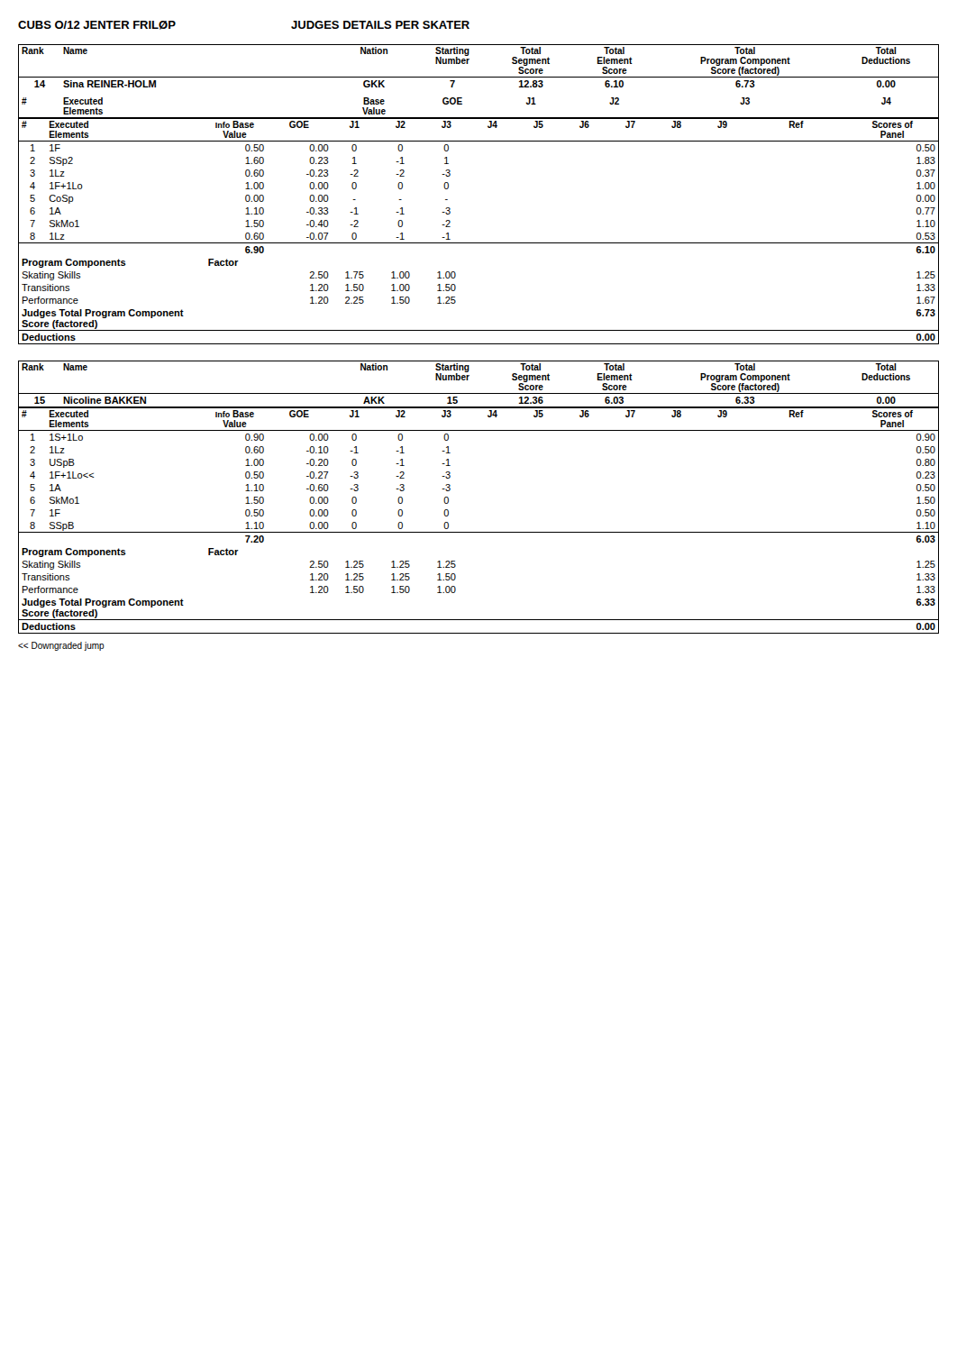CUBS O/12 JENTER FRILØP JUDGES DETAILS PER SKATER
| Rank | Name | Nation | Starting Number | Total Segment Score | Total Element Score | Total Program Component Score (factored) | Total Deductions |
| --- | --- | --- | --- | --- | --- | --- | --- |
| 14 | Sina REINER-HOLM | GKK | 7 | 12.83 | 6.10 | 6.73 | 0.00 |
| # | Executed Elements | Base Value | GOE | J1 | J2 | J3 | J4 |
| # | Executed Elements | Info Base Value | GOE | J1 | J2 | J3 | J4 | J5 | J6 | J7 | J8 | J9 | Ref | Scores of Panel |
| --- | --- | --- | --- | --- | --- | --- | --- | --- | --- | --- | --- | --- | --- | --- |
| 1 | 1F | 0.50 | 0.00 | 0 | 0 | 0 | | | | | | | | 0.50 |
| 2 | SSp2 | 1.60 | 0.23 | 1 | -1 | 1 | | | | | | | | 1.83 |
| 3 | 1Lz | 0.60 | -0.23 | -2 | -2 | -3 | | | | | | | | 0.37 |
| 4 | 1F+1Lo | 1.00 | 0.00 | 0 | 0 | 0 | | | | | | | | 1.00 |
| 5 | CoSp | 0.00 | 0.00 | - | - | - | | | | | | | | 0.00 |
| 6 | 1A | 1.10 | -0.33 | -1 | -1 | -3 | | | | | | | | 0.77 |
| 7 | SkMo1 | 1.50 | -0.40 | -2 | 0 | -2 | | | | | | | | 1.10 |
| 8 | 1Lz | 0.60 | -0.07 | 0 | -1 | -1 | | | | | | | | 0.53 |
| | | 6.90 | | | 6.10 |
| Program Components | Factor |
| Skating Skills | | 2.50 | 1.75 | 1.00 | 1.00 | | | | | | | | 1.25 |
| Transitions | | 1.20 | 1.50 | 1.00 | 1.50 | | | | | | | | 1.33 |
| Performance | | 1.20 | 2.25 | 1.50 | 1.25 | | | | | | | | 1.67 |
| Judges Total Program Component Score (factored) | | 6.73 |
| Deductions | | 0.00 |
| Rank | Name | Nation | Starting Number | Total Segment Score | Total Element Score | Total Program Component Score (factored) | Total Deductions |
| --- | --- | --- | --- | --- | --- | --- | --- |
| 15 | Nicoline BAKKEN | AKK | 15 | 12.36 | 6.03 | 6.33 | 0.00 |
| # | Executed Elements | Info Base Value | GOE | J1 | J2 | J3 | J4 | J5 | J6 | J7 | J8 | J9 | Ref | Scores of Panel |
| --- | --- | --- | --- | --- | --- | --- | --- | --- | --- | --- | --- | --- | --- | --- |
| 1 | 1S+1Lo | 0.90 | 0.00 | 0 | 0 | 0 | | | | | | | | 0.90 |
| 2 | 1Lz | 0.60 | -0.10 | -1 | -1 | -1 | | | | | | | | 0.50 |
| 3 | USpB | 1.00 | -0.20 | 0 | -1 | -1 | | | | | | | | 0.80 |
| 4 | 1F+1Lo<< | 0.50 | -0.27 | -3 | -2 | -3 | | | | | | | | 0.23 |
| 5 | 1A | 1.10 | -0.60 | -3 | -3 | -3 | | | | | | | | 0.50 |
| 6 | SkMo1 | 1.50 | 0.00 | 0 | 0 | 0 | | | | | | | | 1.50 |
| 7 | 1F | 0.50 | 0.00 | 0 | 0 | 0 | | | | | | | | 0.50 |
| 8 | SSpB | 1.10 | 0.00 | 0 | 0 | 0 | | | | | | | | 1.10 |
| | | 7.20 | | | 6.03 |
| Program Components | Factor |
| Skating Skills | | 2.50 | 1.25 | 1.25 | 1.25 | | | | | | | | 1.25 |
| Transitions | | 1.20 | 1.25 | 1.25 | 1.50 | | | | | | | | 1.33 |
| Performance | | 1.20 | 1.50 | 1.50 | 1.00 | | | | | | | | 1.33 |
| Judges Total Program Component Score (factored) | | 6.33 |
| Deductions | | 0.00 |
<< Downgraded jump